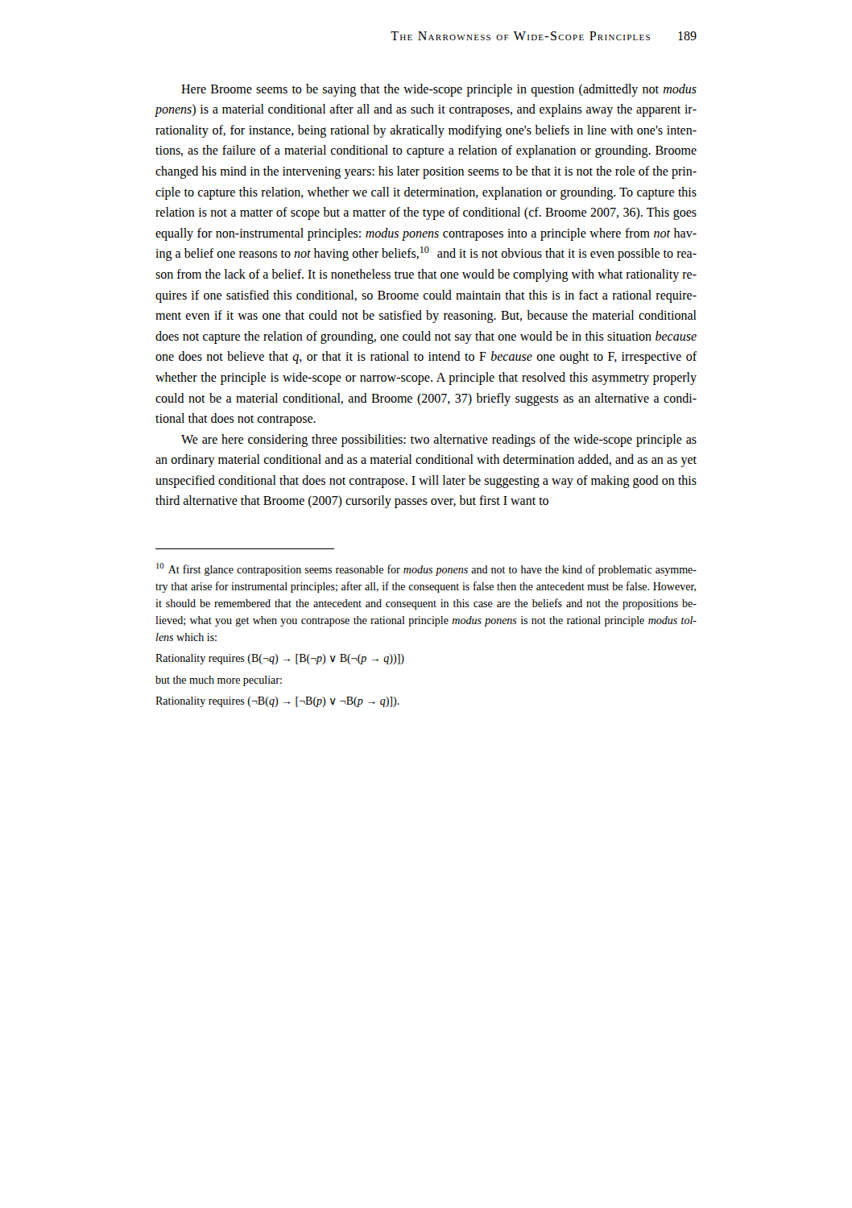The Narrowness of Wide-Scope Principles 189
Here Broome seems to be saying that the wide-scope principle in question (admittedly not modus ponens) is a material conditional after all and as such it contraposes, and explains away the apparent irrationality of, for instance, being rational by akratically modifying one's beliefs in line with one's intentions, as the failure of a material conditional to capture a relation of explanation or grounding. Broome changed his mind in the intervening years: his later position seems to be that it is not the role of the principle to capture this relation, whether we call it determination, explanation or grounding. To capture this relation is not a matter of scope but a matter of the type of conditional (cf. Broome 2007, 36). This goes equally for non-instrumental principles: modus ponens contraposes into a principle where from not having a belief one reasons to not having other beliefs,10 and it is not obvious that it is even possible to reason from the lack of a belief. It is nonetheless true that one would be complying with what rationality requires if one satisfied this conditional, so Broome could maintain that this is in fact a rational requirement even if it was one that could not be satisfied by reasoning. But, because the material conditional does not capture the relation of grounding, one could not say that one would be in this situation because one does not believe that q, or that it is rational to intend to F because one ought to F, irrespective of whether the principle is wide-scope or narrow-scope. A principle that resolved this asymmetry properly could not be a material conditional, and Broome (2007, 37) briefly suggests as an alternative a conditional that does not contrapose.
We are here considering three possibilities: two alternative readings of the wide-scope principle as an ordinary material conditional and as a material conditional with determination added, and as an as yet unspecified conditional that does not contrapose. I will later be suggesting a way of making good on this third alternative that Broome (2007) cursorily passes over, but first I want to
10 At first glance contraposition seems reasonable for modus ponens and not to have the kind of problematic asymmetry that arise for instrumental principles; after all, if the consequent is false then the antecedent must be false. However, it should be remembered that the antecedent and consequent in this case are the beliefs and not the propositions believed; what you get when you contrapose the rational principle modus ponens is not the rational principle modus tollens which is:
Rationality requires (B(¬q) → [B(¬p) ∨ B(¬(p → q))])
but the much more peculiar:
Rationality requires (¬B(q) → [¬B(p) ∨ ¬B(p → q)]).